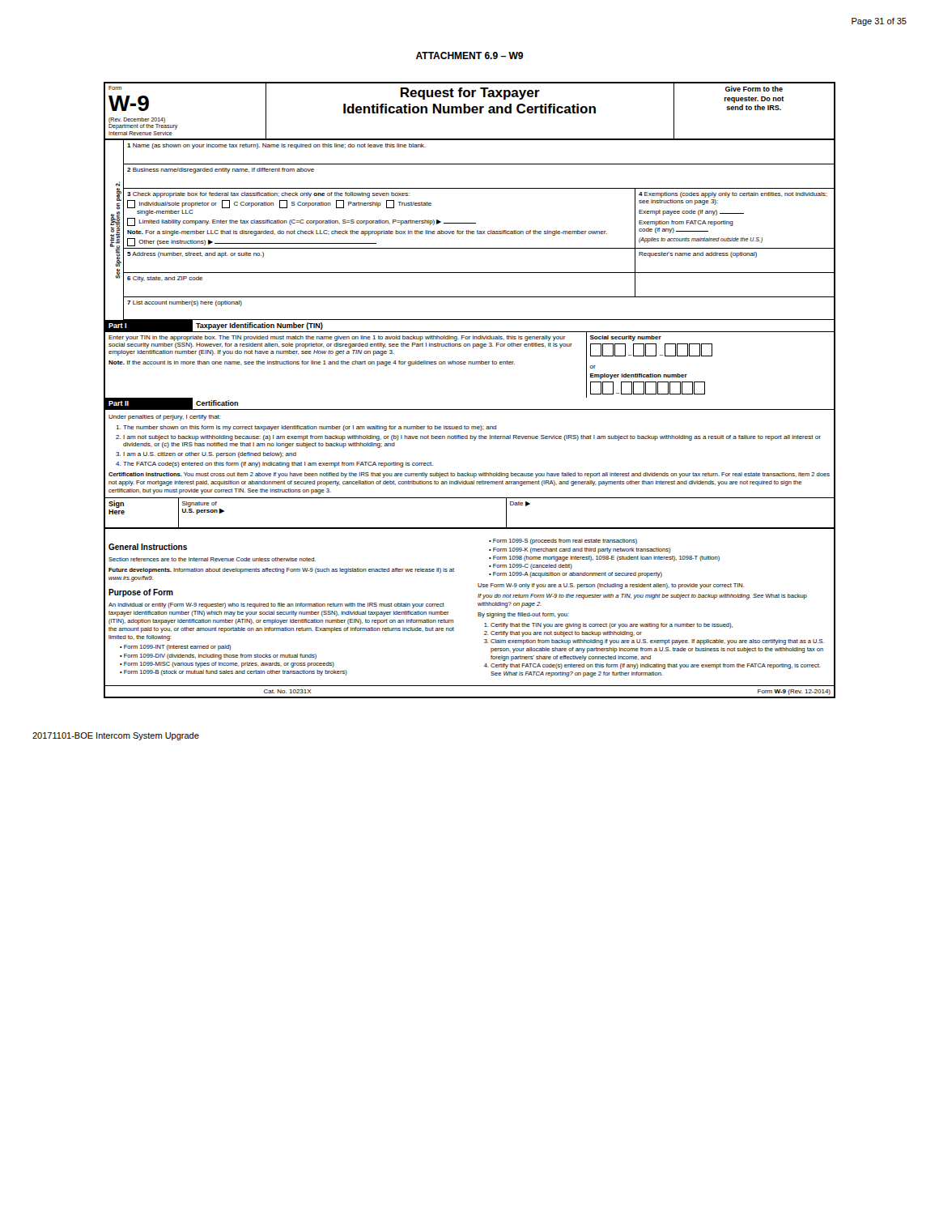Page 31 of 35
ATTACHMENT 6.9 – W9
| Form W-9 (Rev. December 2014) Department of the Treasury Internal Revenue Service | Request for Taxpayer Identification Number and Certification | Give Form to the requester. Do not send to the IRS. |
| Print or type See Specific Instructions on page 2. | / 1 Name (as shown on your income tax return). Name is required on this line; do not leave this line blank. / / 2 Business name/disregarded entity name, if different from above / / 3 Check appropriate box for federal tax classification; check only one of the following seven boxes: Individual/sole proprietor or C Corporation S Corporation Partnership Trust/estate single-member LLC Limited liability company. Enter the tax classification (C=C corporation, S=S corporation, P=partnership) ▶ Note. For a single-member LLC that is disregarded, do not check LLC; check the appropriate box in the line above for the tax classification of the single-member owner. Other (see instructions) ▶ / 4 Exemptions (codes apply only to certain entities, not individuals; see instructions on page 3): Exempt payee code (if any) Exemption from FATCA reporting code (if any) (Applies to accounts maintained outside the U.S.) / / 5 Address (number, street, and apt. or suite no.) / Requester's name and address (optional) / / 6 City, state, and ZIP code / / / 7 List account number(s) here (optional) / |
| Part I | Taxpayer Identification Number (TIN) |
| Enter your TIN in the appropriate box. The TIN provided must match the name given on line 1 to avoid backup withholding. For individuals, this is generally your social security number (SSN). However, for a resident alien, sole proprietor, or disregarded entity, see the Part I instructions on page 3. For other entities, it is your employer identification number (EIN). If you do not have a number, see How to get a TIN on page 3. Note. If the account is in more than one name, see the instructions for line 1 and the chart on page 4 for guidelines on whose number to enter. | Social security number – – or Employer identification number – |
| Part II | Certification |
Under penalties of perjury, I certify that:
The number shown on this form is my correct taxpayer identification number (or I am waiting for a number to be issued to me); and
I am not subject to backup withholding because: (a) I am exempt from backup withholding, or (b) I have not been notified by the Internal Revenue Service (IRS) that I am subject to backup withholding as a result of a failure to report all interest or dividends, or (c) the IRS has notified me that I am no longer subject to backup withholding; and
I am a U.S. citizen or other U.S. person (defined below); and
The FATCA code(s) entered on this form (if any) indicating that I am exempt from FATCA reporting is correct.
Certification instructions. You must cross out item 2 above if you have been notified by the IRS that you are currently subject to backup withholding because you have failed to report all interest and dividends on your tax return. For real estate transactions, item 2 does not apply. For mortgage interest paid, acquisition or abandonment of secured property, cancellation of debt, contributions to an individual retirement arrangement (IRA), and generally, payments other than interest and dividends, you are not required to sign the certification, but you must provide your correct TIN. See the instructions on page 3.
| Sign Here | Signature of U.S. person ▶ | Date ▶ |
General Instructions
Section references are to the Internal Revenue Code unless otherwise noted.
Future developments. Information about developments affecting Form W-9 (such as legislation enacted after we release it) is at www.irs.gov/fw9.
Purpose of Form
An individual or entity (Form W-9 requester) who is required to file an information return with the IRS must obtain your correct taxpayer identification number (TIN) which may be your social security number (SSN), individual taxpayer identification number (ITIN), adoption taxpayer identification number (ATIN), or employer identification number (EIN), to report on an information return the amount paid to you, or other amount reportable on an information return. Examples of information returns include, but are not limited to, the following:
Form 1099-INT (interest earned or paid)
Form 1099-DIV (dividends, including those from stocks or mutual funds)
Form 1099-MISC (various types of income, prizes, awards, or gross proceeds)
Form 1099-B (stock or mutual fund sales and certain other transactions by brokers)
Form 1099-S (proceeds from real estate transactions)
Form 1099-K (merchant card and third party network transactions)
Form 1098 (home mortgage interest), 1098-E (student loan interest), 1098-T (tuition)
Form 1099-C (canceled debt)
Form 1099-A (acquisition or abandonment of secured property)
Use Form W-9 only if you are a U.S. person (including a resident alien), to provide your correct TIN.
If you do not return Form W-9 to the requester with a TIN, you might be subject to backup withholding. See What is backup withholding? on page 2.
By signing the filled-out form, you:
Certify that the TIN you are giving is correct (or you are waiting for a number to be issued),
Certify that you are not subject to backup withholding, or
Claim exemption from backup withholding if you are a U.S. exempt payee. If applicable, you are also certifying that as a U.S. person, your allocable share of any partnership income from a U.S. trade or business is not subject to the withholding tax on foreign partners' share of effectively connected income, and
Certify that FATCA code(s) entered on this form (if any) indicating that you are exempt from the FATCA reporting, is correct. See What is FATCA reporting? on page 2 for further information.
| Cat. No. 10231X | Form W-9 (Rev. 12-2014) |
20171101-BOE Intercom System Upgrade